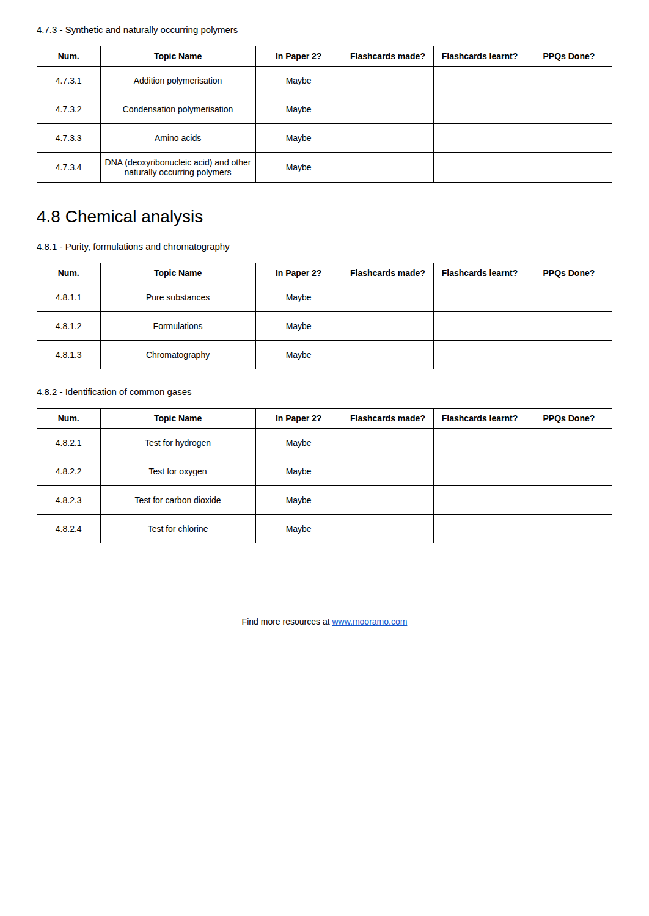4.7.3 - Synthetic and naturally occurring polymers
| Num. | Topic Name | In Paper 2? | Flashcards made? | Flashcards learnt? | PPQs Done? |
| --- | --- | --- | --- | --- | --- |
| 4.7.3.1 | Addition polymerisation | Maybe | | | |
| 4.7.3.2 | Condensation polymerisation | Maybe | | | |
| 4.7.3.3 | Amino acids | Maybe | | | |
| 4.7.3.4 | DNA (deoxyribonucleic acid) and other naturally occurring polymers | Maybe | | | |
4.8 Chemical analysis
4.8.1 - Purity, formulations and chromatography
| Num. | Topic Name | In Paper 2? | Flashcards made? | Flashcards learnt? | PPQs Done? |
| --- | --- | --- | --- | --- | --- |
| 4.8.1.1 | Pure substances | Maybe | | | |
| 4.8.1.2 | Formulations | Maybe | | | |
| 4.8.1.3 | Chromatography | Maybe | | | |
4.8.2 - Identification of common gases
| Num. | Topic Name | In Paper 2? | Flashcards made? | Flashcards learnt? | PPQs Done? |
| --- | --- | --- | --- | --- | --- |
| 4.8.2.1 | Test for hydrogen | Maybe | | | |
| 4.8.2.2 | Test for oxygen | Maybe | | | |
| 4.8.2.3 | Test for carbon dioxide | Maybe | | | |
| 4.8.2.4 | Test for chlorine | Maybe | | | |
Find more resources at www.mooramo.com